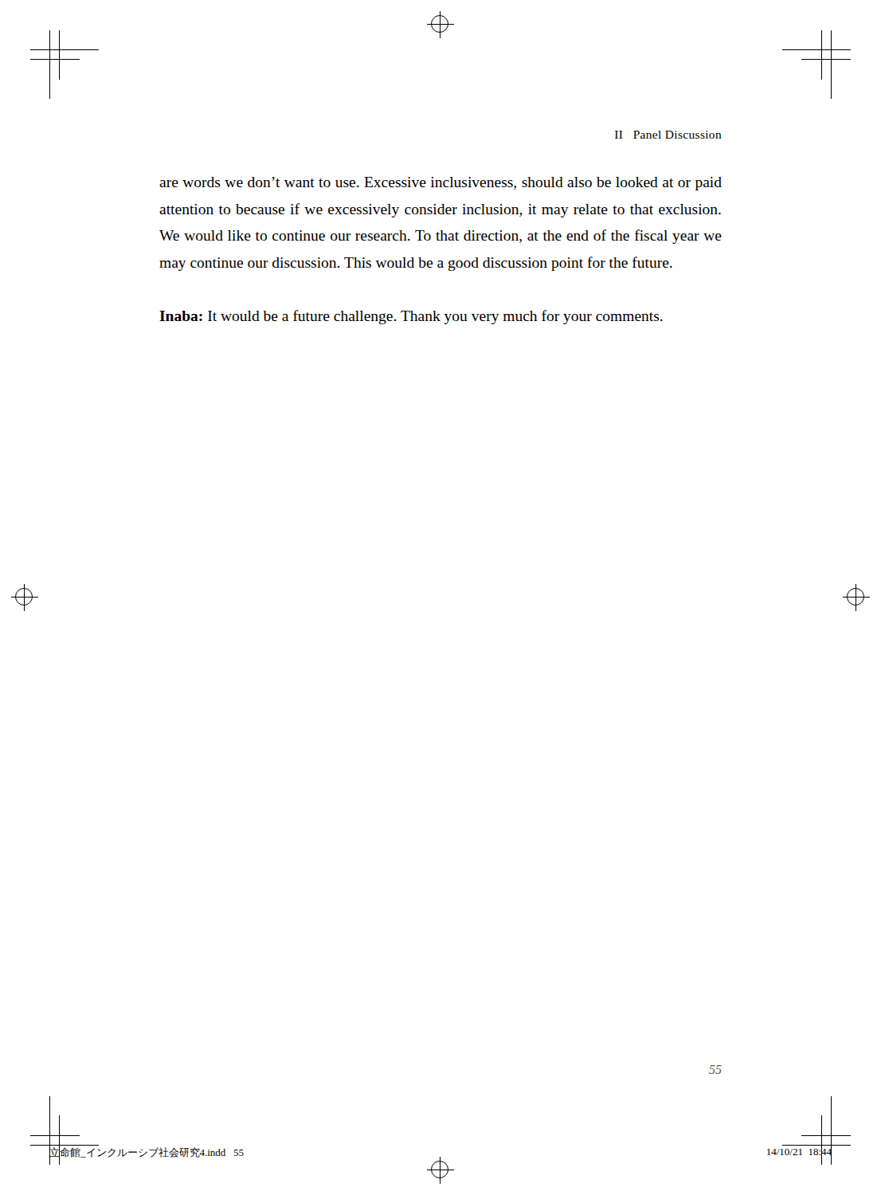II Panel Discussion
are words we don’t want to use. Excessive inclusiveness, should also be looked at or paid attention to because if we excessively consider inclusion, it may relate to that exclusion. We would like to continue our research. To that direction, at the end of the fiscal year we may continue our discussion. This would be a good discussion point for the future.
Inaba: It would be a future challenge. Thank you very much for your comments.
55
立命館_インクルーシブ社会研究4.indd 55 14/10/21 18:44